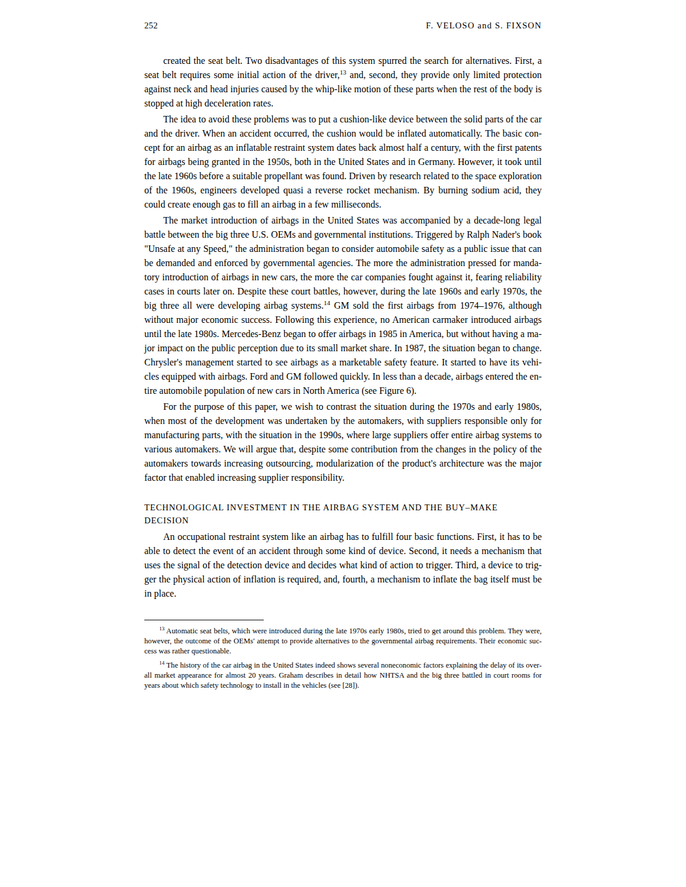252 F. VELOSO and S. FIXSON
created the seat belt. Two disadvantages of this system spurred the search for alternatives. First, a seat belt requires some initial action of the driver,13 and, second, they provide only limited protection against neck and head injuries caused by the whip-like motion of these parts when the rest of the body is stopped at high deceleration rates.
The idea to avoid these problems was to put a cushion-like device between the solid parts of the car and the driver. When an accident occurred, the cushion would be inflated automatically. The basic concept for an airbag as an inflatable restraint system dates back almost half a century, with the first patents for airbags being granted in the 1950s, both in the United States and in Germany. However, it took until the late 1960s before a suitable propellant was found. Driven by research related to the space exploration of the 1960s, engineers developed quasi a reverse rocket mechanism. By burning sodium acid, they could create enough gas to fill an airbag in a few milliseconds.
The market introduction of airbags in the United States was accompanied by a decade-long legal battle between the big three U.S. OEMs and governmental institutions. Triggered by Ralph Nader's book "Unsafe at any Speed," the administration began to consider automobile safety as a public issue that can be demanded and enforced by governmental agencies. The more the administration pressed for mandatory introduction of airbags in new cars, the more the car companies fought against it, fearing reliability cases in courts later on. Despite these court battles, however, during the late 1960s and early 1970s, the big three all were developing airbag systems.14 GM sold the first airbags from 1974–1976, although without major economic success. Following this experience, no American carmaker introduced airbags until the late 1980s. Mercedes-Benz began to offer airbags in 1985 in America, but without having a major impact on the public perception due to its small market share. In 1987, the situation began to change. Chrysler's management started to see airbags as a marketable safety feature. It started to have its vehicles equipped with airbags. Ford and GM followed quickly. In less than a decade, airbags entered the entire automobile population of new cars in North America (see Figure 6).
For the purpose of this paper, we wish to contrast the situation during the 1970s and early 1980s, when most of the development was undertaken by the automakers, with suppliers responsible only for manufacturing parts, with the situation in the 1990s, where large suppliers offer entire airbag systems to various automakers. We will argue that, despite some contribution from the changes in the policy of the automakers towards increasing outsourcing, modularization of the product's architecture was the major factor that enabled increasing supplier responsibility.
Technological Investment in the Airbag System and the Buy–Make Decision
An occupational restraint system like an airbag has to fulfill four basic functions. First, it has to be able to detect the event of an accident through some kind of device. Second, it needs a mechanism that uses the signal of the detection device and decides what kind of action to trigger. Third, a device to trigger the physical action of inflation is required, and, fourth, a mechanism to inflate the bag itself must be in place.
13 Automatic seat belts, which were introduced during the late 1970s early 1980s, tried to get around this problem. They were, however, the outcome of the OEMs' attempt to provide alternatives to the governmental airbag requirements. Their economic success was rather questionable.
14 The history of the car airbag in the United States indeed shows several noneconomic factors explaining the delay of its overall market appearance for almost 20 years. Graham describes in detail how NHTSA and the big three battled in court rooms for years about which safety technology to install in the vehicles (see [28]).